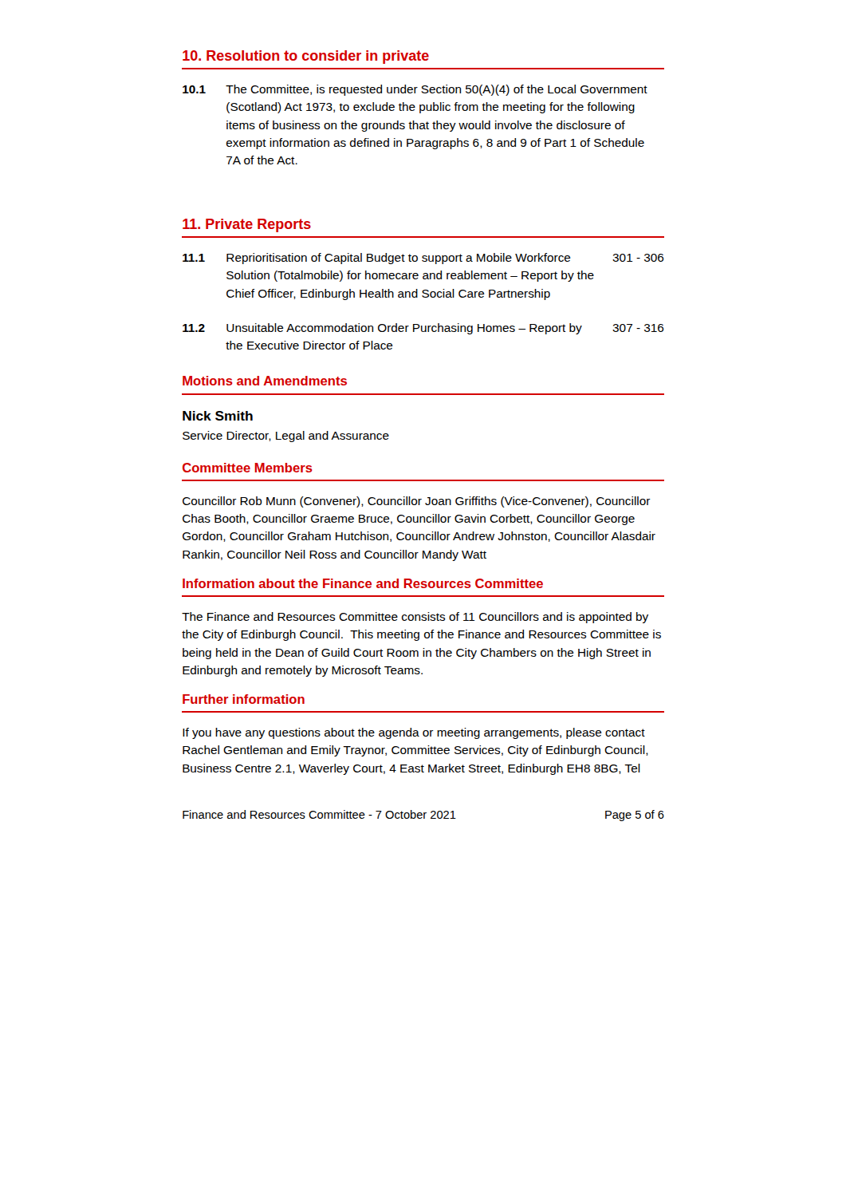10. Resolution to consider in private
10.1
The Committee, is requested under Section 50(A)(4) of the Local Government (Scotland) Act 1973, to exclude the public from the meeting for the following items of business on the grounds that they would involve the disclosure of exempt information as defined in Paragraphs 6, 8 and 9 of Part 1 of Schedule 7A of the Act.
11. Private Reports
11.1
Reprioritisation of Capital Budget to support a Mobile Workforce Solution (Totalmobile) for homecare and reablement – Report by the Chief Officer, Edinburgh Health and Social Care Partnership
301 - 306
11.2
Unsuitable Accommodation Order Purchasing Homes – Report by the Executive Director of Place
307 - 316
Motions and Amendments
Nick Smith
Service Director, Legal and Assurance
Committee Members
Councillor Rob Munn (Convener), Councillor Joan Griffiths (Vice-Convener), Councillor Chas Booth, Councillor Graeme Bruce, Councillor Gavin Corbett, Councillor George Gordon, Councillor Graham Hutchison, Councillor Andrew Johnston, Councillor Alasdair Rankin, Councillor Neil Ross and Councillor Mandy Watt
Information about the Finance and Resources Committee
The Finance and Resources Committee consists of 11 Councillors and is appointed by the City of Edinburgh Council. This meeting of the Finance and Resources Committee is being held in the Dean of Guild Court Room in the City Chambers on the High Street in Edinburgh and remotely by Microsoft Teams.
Further information
If you have any questions about the agenda or meeting arrangements, please contact Rachel Gentleman and Emily Traynor, Committee Services, City of Edinburgh Council, Business Centre 2.1, Waverley Court, 4 East Market Street, Edinburgh EH8 8BG, Tel
Finance and Resources Committee - 7 October 2021
Page 5 of 6